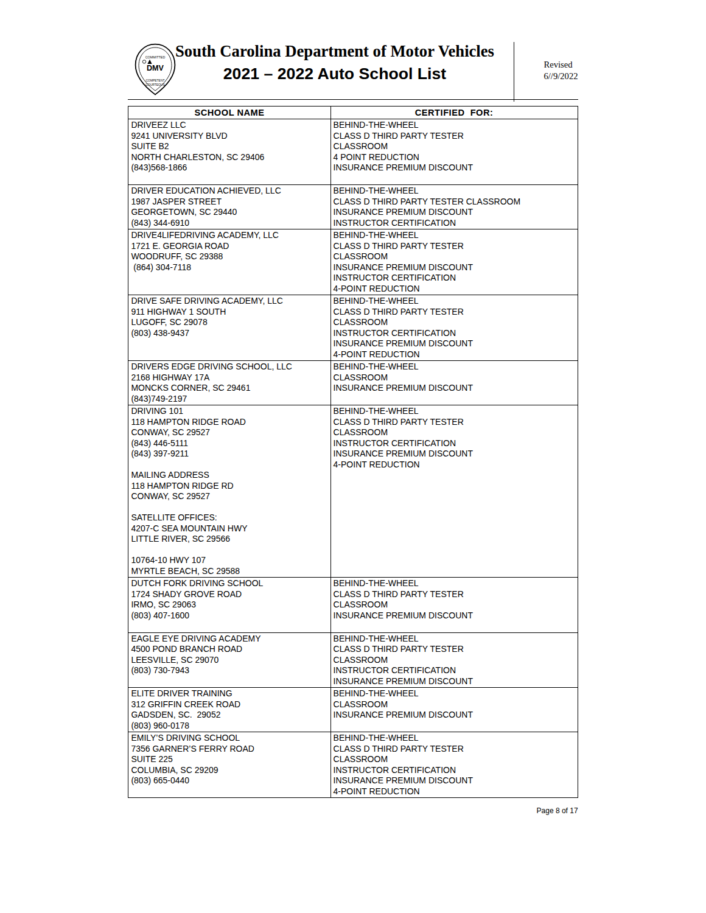COMMITTED DMV COMPETENT COURTEOUS
South Carolina Department of Motor Vehicles
2021 – 2022 Auto School List
Revised
6//9/2022
| SCHOOL NAME | CERTIFIED FOR: |
| --- | --- |
| DRIVEEZ LLC 9241 UNIVERSITY BLVD SUITE B2 NORTH CHARLESTON, SC 29406 (843)568-1866 | BEHIND-THE-WHEEL CLASS D THIRD PARTY TESTER CLASSROOM 4 POINT REDUCTION INSURANCE PREMIUM DISCOUNT |
| DRIVER EDUCATION ACHIEVED, LLC 1987 JASPER STREET GEORGETOWN, SC 29440 (843) 344-6910 | BEHIND-THE-WHEEL CLASS D THIRD PARTY TESTER CLASSROOM INSURANCE PREMIUM DISCOUNT INSTRUCTOR CERTIFICATION |
| DRIVE4LIFEDRIVING ACADEMY, LLC 1721 E. GEORGIA ROAD WOODRUFF, SC 29388 (864) 304-7118 | BEHIND-THE-WHEEL CLASS D THIRD PARTY TESTER CLASSROOM INSURANCE PREMIUM DISCOUNT INSTRUCTOR CERTIFICATION 4-POINT REDUCTION |
| DRIVE SAFE DRIVING ACADEMY, LLC 911 HIGHWAY 1 SOUTH LUGOFF, SC 29078 (803) 438-9437 | BEHIND-THE-WHEEL CLASS D THIRD PARTY TESTER CLASSROOM INSTRUCTOR CERTIFICATION INSURANCE PREMIUM DISCOUNT 4-POINT REDUCTION |
| DRIVERS EDGE DRIVING SCHOOL, LLC 2168 HIGHWAY 17A MONCKS CORNER, SC 29461 (843)749-2197 | BEHIND-THE-WHEEL CLASSROOM INSURANCE PREMIUM DISCOUNT |
| DRIVING 101 118 HAMPTON RIDGE ROAD CONWAY, SC 29527 (843) 446-5111 (843) 397-9211 MAILING ADDRESS 118 HAMPTON RIDGE RD CONWAY, SC 29527 SATELLITE OFFICES: 4207-C SEA MOUNTAIN HWY LITTLE RIVER, SC 29566 10764-10 HWY 107 MYRTLE BEACH, SC 29588 | BEHIND-THE-WHEEL CLASS D THIRD PARTY TESTER CLASSROOM INSTRUCTOR CERTIFICATION INSURANCE PREMIUM DISCOUNT 4-POINT REDUCTION |
| DUTCH FORK DRIVING SCHOOL 1724 SHADY GROVE ROAD IRMO, SC 29063 (803) 407-1600 | BEHIND-THE-WHEEL CLASS D THIRD PARTY TESTER CLASSROOM INSURANCE PREMIUM DISCOUNT |
| EAGLE EYE DRIVING ACADEMY 4500 POND BRANCH ROAD LEESVILLE, SC 29070 (803) 730-7943 | BEHIND-THE-WHEEL CLASS D THIRD PARTY TESTER CLASSROOM INSTRUCTOR CERTIFICATION INSURANCE PREMIUM DISCOUNT |
| ELITE DRIVER TRAINING 312 GRIFFIN CREEK ROAD GADSDEN, SC. 29052 (803) 960-0178 | BEHIND-THE-WHEEL CLASSROOM INSURANCE PREMIUM DISCOUNT |
| EMILY’S DRIVING SCHOOL 7356 GARNER’S FERRY ROAD SUITE 225 COLUMBIA, SC 29209 (803) 665-0440 | BEHIND-THE-WHEEL CLASS D THIRD PARTY TESTER CLASSROOM INSTRUCTOR CERTIFICATION INSURANCE PREMIUM DISCOUNT 4-POINT REDUCTION |
Page 8 of 17